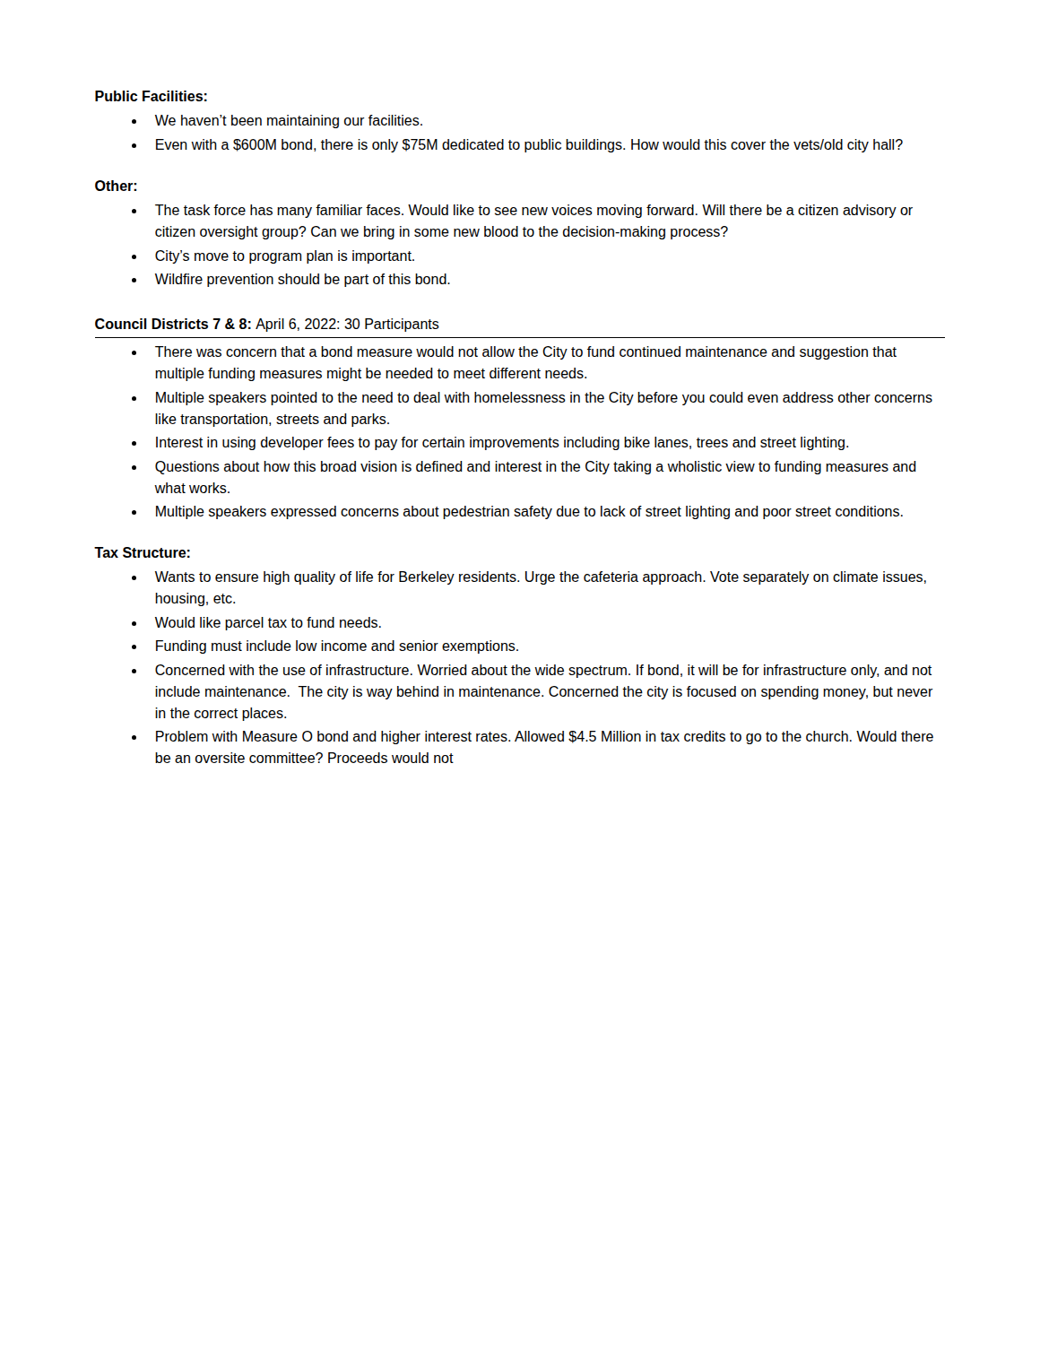Public Facilities:
We haven’t been maintaining our facilities.
Even with a $600M bond, there is only $75M dedicated to public buildings. How would this cover the vets/old city hall?
Other:
The task force has many familiar faces. Would like to see new voices moving forward. Will there be a citizen advisory or citizen oversight group? Can we bring in some new blood to the decision-making process?
City’s move to program plan is important.
Wildfire prevention should be part of this bond.
Council Districts 7 & 8: April 6, 2022: 30 Participants
There was concern that a bond measure would not allow the City to fund continued maintenance and suggestion that multiple funding measures might be needed to meet different needs.
Multiple speakers pointed to the need to deal with homelessness in the City before you could even address other concerns like transportation, streets and parks.
Interest in using developer fees to pay for certain improvements including bike lanes, trees and street lighting.
Questions about how this broad vision is defined and interest in the City taking a wholistic view to funding measures and what works.
Multiple speakers expressed concerns about pedestrian safety due to lack of street lighting and poor street conditions.
Tax Structure:
Wants to ensure high quality of life for Berkeley residents. Urge the cafeteria approach. Vote separately on climate issues, housing, etc.
Would like parcel tax to fund needs.
Funding must include low income and senior exemptions.
Concerned with the use of infrastructure. Worried about the wide spectrum. If bond, it will be for infrastructure only, and not include maintenance. The city is way behind in maintenance. Concerned the city is focused on spending money, but never in the correct places.
Problem with Measure O bond and higher interest rates. Allowed $4.5 Million in tax credits to go to the church. Would there be an oversite committee? Proceeds would not